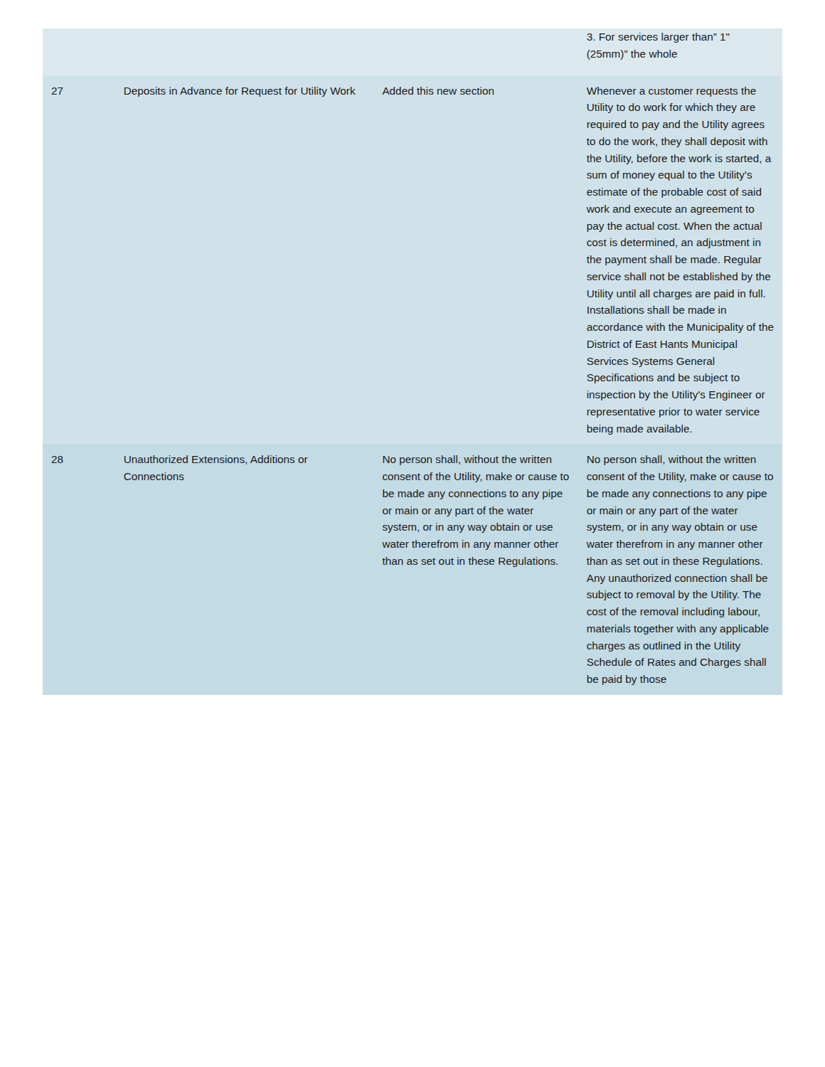| | | | 3. For services larger than” 1" (25mm)” the whole |
| 27 | Deposits in Advance for Request for Utility Work | Added this new section | Whenever a customer requests the Utility to do work for which they are required to pay and the Utility agrees to do the work, they shall deposit with the Utility, before the work is started, a sum of money equal to the Utility's estimate of the probable cost of said work and execute an agreement to pay the actual cost. When the actual cost is determined, an adjustment in the payment shall be made. Regular service shall not be established by the Utility until all charges are paid in full. Installations shall be made in accordance with the Municipality of the District of East Hants Municipal Services Systems General Specifications and be subject to inspection by the Utility's Engineer or representative prior to water service being made available. |
| 28 | Unauthorized Extensions, Additions or Connections | No person shall, without the written consent of the Utility, make or cause to be made any connections to any pipe or main or any part of the water system, or in any way obtain or use water therefrom in any manner other than as set out in these Regulations. | No person shall, without the written consent of the Utility, make or cause to be made any connections to any pipe or main or any part of the water system, or in any way obtain or use water therefrom in any manner other than as set out in these Regulations. Any unauthorized connection shall be subject to removal by the Utility. The cost of the removal including labour, materials together with any applicable charges as outlined in the Utility Schedule of Rates and Charges shall be paid by those |